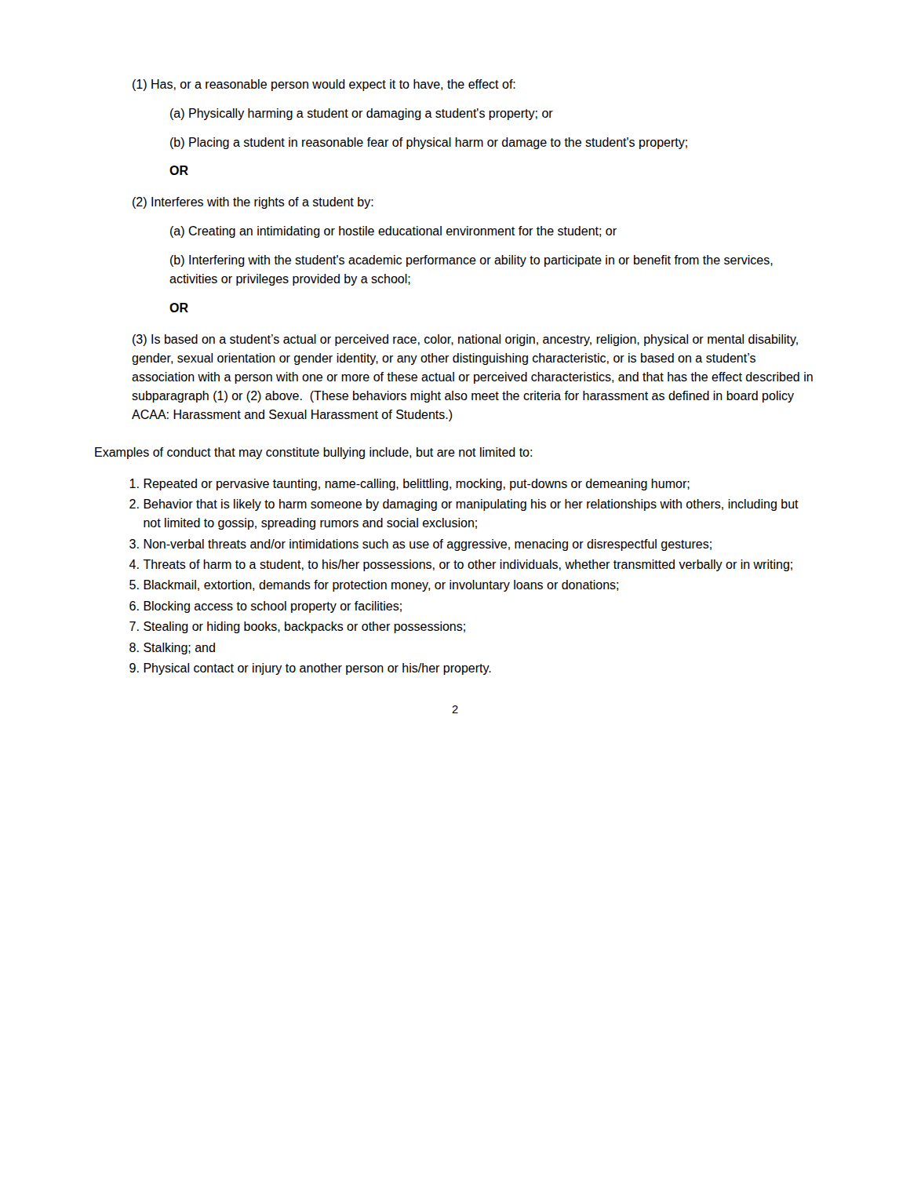(1) Has, or a reasonable person would expect it to have, the effect of:
(a) Physically harming a student or damaging a student's property; or
(b) Placing a student in reasonable fear of physical harm or damage to the student's property;
OR
(2) Interferes with the rights of a student by:
(a) Creating an intimidating or hostile educational environment for the student; or
(b) Interfering with the student's academic performance or ability to participate in or benefit from the services, activities or privileges provided by a school;
OR
(3) Is based on a student’s actual or perceived race, color, national origin, ancestry, religion, physical or mental disability, gender, sexual orientation or gender identity, or any other distinguishing characteristic, or is based on a student’s association with a person with one or more of these actual or perceived characteristics, and that has the effect described in subparagraph (1) or (2) above. (These behaviors might also meet the criteria for harassment as defined in board policy ACAA: Harassment and Sexual Harassment of Students.)
Examples of conduct that may constitute bullying include, but are not limited to:
Repeated or pervasive taunting, name-calling, belittling, mocking, put-downs or demeaning humor;
Behavior that is likely to harm someone by damaging or manipulating his or her relationships with others, including but not limited to gossip, spreading rumors and social exclusion;
Non-verbal threats and/or intimidations such as use of aggressive, menacing or disrespectful gestures;
Threats of harm to a student, to his/her possessions, or to other individuals, whether transmitted verbally or in writing;
Blackmail, extortion, demands for protection money, or involuntary loans or donations;
Blocking access to school property or facilities;
Stealing or hiding books, backpacks or other possessions;
Stalking; and
Physical contact or injury to another person or his/her property.
2